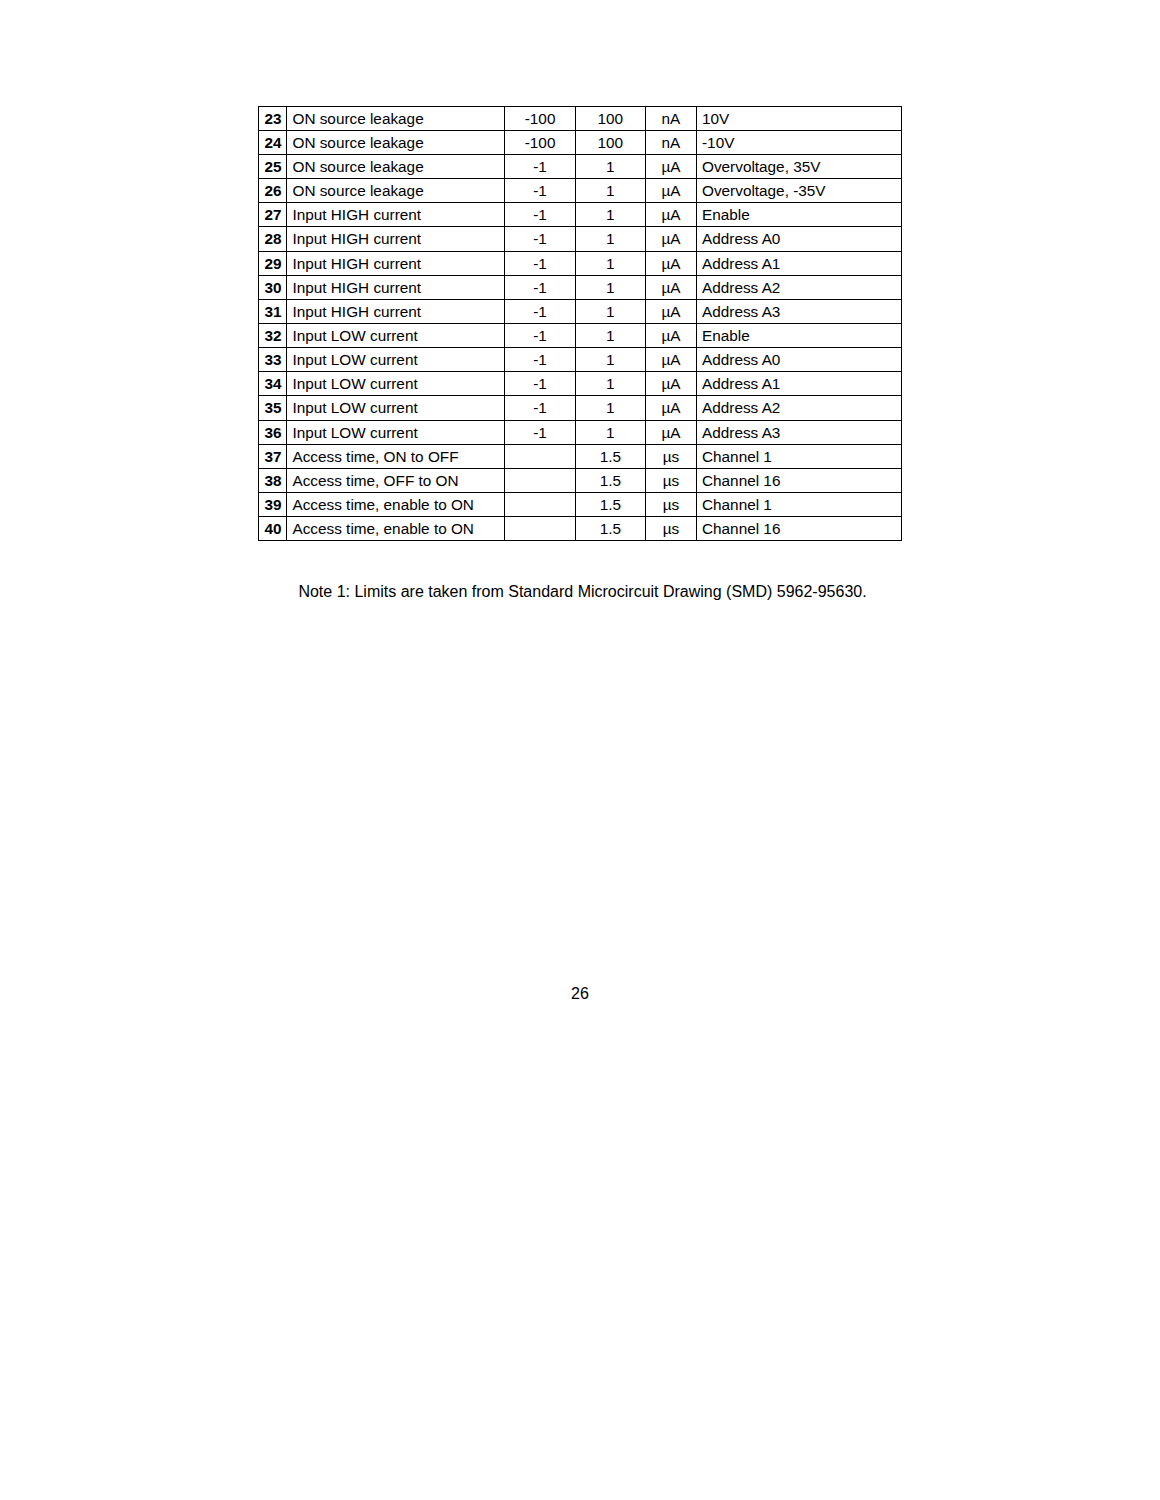| 23 | ON source leakage | -100 | 100 | nA | 10V |
| 24 | ON source leakage | -100 | 100 | nA | -10V |
| 25 | ON source leakage | -1 | 1 | µA | Overvoltage, 35V |
| 26 | ON source leakage | -1 | 1 | µA | Overvoltage, -35V |
| 27 | Input HIGH current | -1 | 1 | µA | Enable |
| 28 | Input HIGH current | -1 | 1 | µA | Address A0 |
| 29 | Input HIGH current | -1 | 1 | µA | Address A1 |
| 30 | Input HIGH current | -1 | 1 | µA | Address A2 |
| 31 | Input HIGH current | -1 | 1 | µA | Address A3 |
| 32 | Input LOW current | -1 | 1 | µA | Enable |
| 33 | Input LOW current | -1 | 1 | µA | Address A0 |
| 34 | Input LOW current | -1 | 1 | µA | Address A1 |
| 35 | Input LOW current | -1 | 1 | µA | Address A2 |
| 36 | Input LOW current | -1 | 1 | µA | Address A3 |
| 37 | Access time, ON to OFF | | 1.5 | µs | Channel 1 |
| 38 | Access time, OFF to ON | | 1.5 | µs | Channel 16 |
| 39 | Access time, enable to ON | | 1.5 | µs | Channel 1 |
| 40 | Access time, enable to ON | | 1.5 | µs | Channel 16 |
Note 1: Limits are taken from Standard Microcircuit Drawing (SMD) 5962-95630.
26